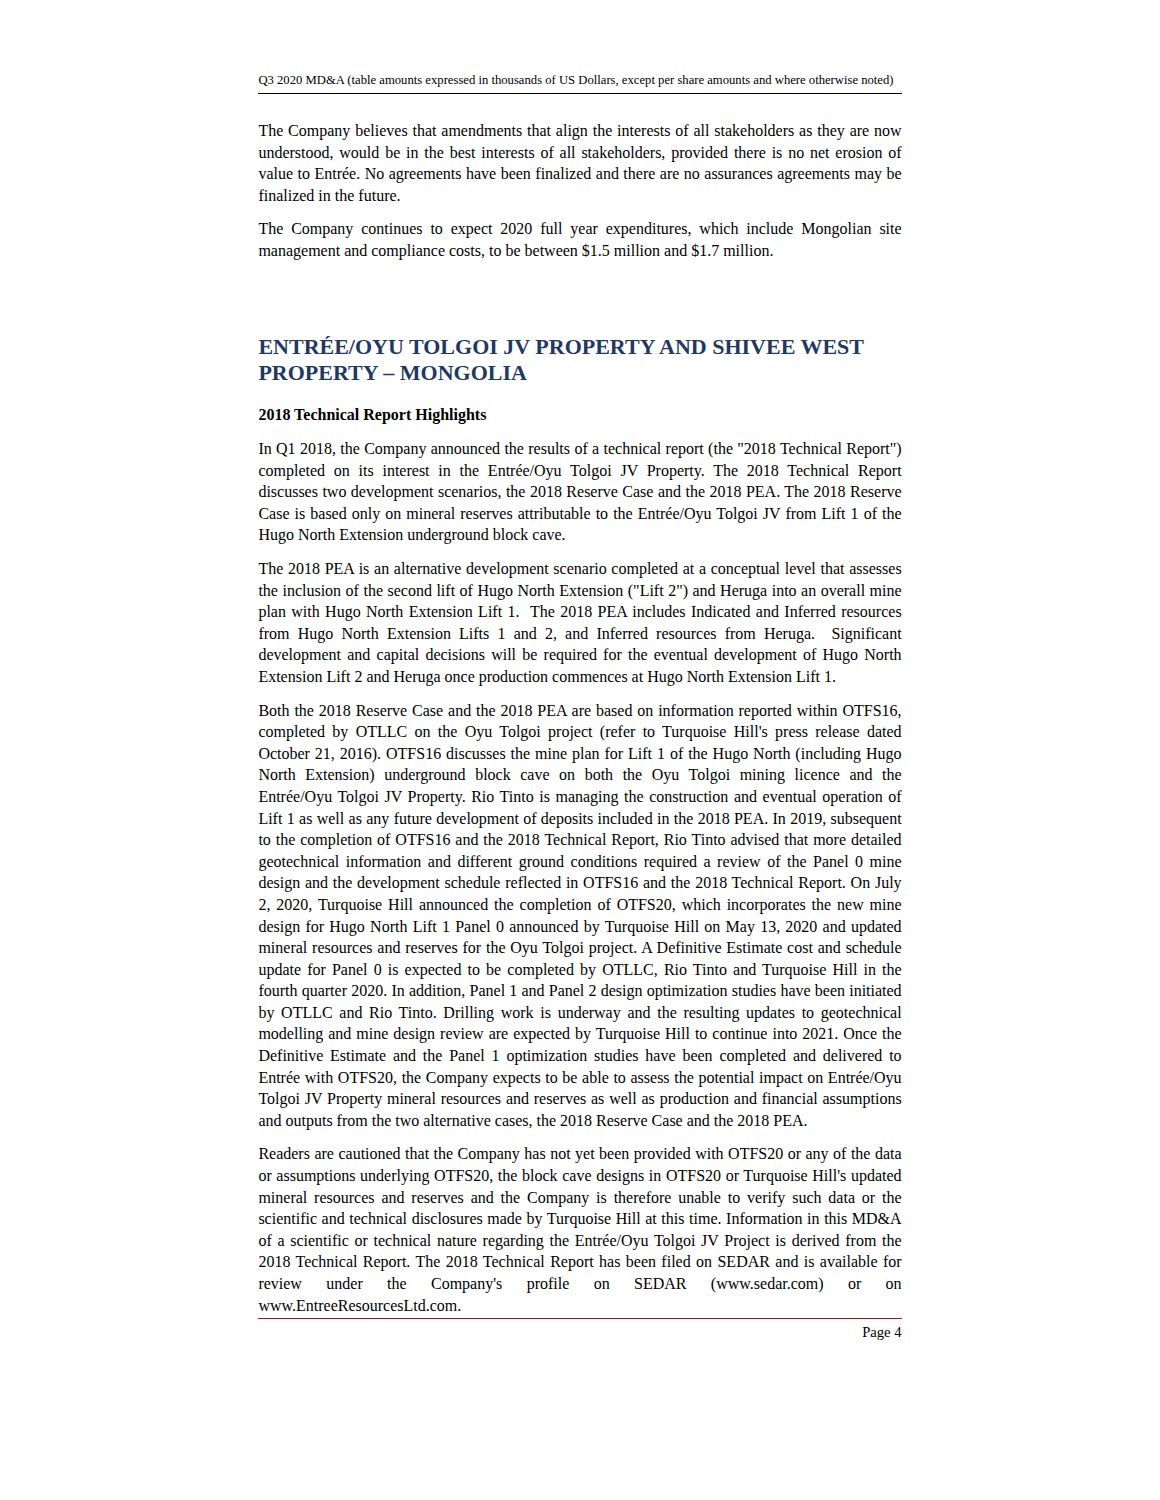Q3 2020 MD&A (table amounts expressed in thousands of US Dollars, except per share amounts and where otherwise noted)
The Company believes that amendments that align the interests of all stakeholders as they are now understood, would be in the best interests of all stakeholders, provided there is no net erosion of value to Entrée. No agreements have been finalized and there are no assurances agreements may be finalized in the future.
The Company continues to expect 2020 full year expenditures, which include Mongolian site management and compliance costs, to be between $1.5 million and $1.7 million.
ENTRÉE/OYU TOLGOI JV PROPERTY AND SHIVEE WEST PROPERTY – MONGOLIA
2018 Technical Report Highlights
In Q1 2018, the Company announced the results of a technical report (the "2018 Technical Report") completed on its interest in the Entrée/Oyu Tolgoi JV Property. The 2018 Technical Report discusses two development scenarios, the 2018 Reserve Case and the 2018 PEA. The 2018 Reserve Case is based only on mineral reserves attributable to the Entrée/Oyu Tolgoi JV from Lift 1 of the Hugo North Extension underground block cave.
The 2018 PEA is an alternative development scenario completed at a conceptual level that assesses the inclusion of the second lift of Hugo North Extension ("Lift 2") and Heruga into an overall mine plan with Hugo North Extension Lift 1. The 2018 PEA includes Indicated and Inferred resources from Hugo North Extension Lifts 1 and 2, and Inferred resources from Heruga. Significant development and capital decisions will be required for the eventual development of Hugo North Extension Lift 2 and Heruga once production commences at Hugo North Extension Lift 1.
Both the 2018 Reserve Case and the 2018 PEA are based on information reported within OTFS16, completed by OTLLC on the Oyu Tolgoi project (refer to Turquoise Hill's press release dated October 21, 2016). OTFS16 discusses the mine plan for Lift 1 of the Hugo North (including Hugo North Extension) underground block cave on both the Oyu Tolgoi mining licence and the Entrée/Oyu Tolgoi JV Property. Rio Tinto is managing the construction and eventual operation of Lift 1 as well as any future development of deposits included in the 2018 PEA. In 2019, subsequent to the completion of OTFS16 and the 2018 Technical Report, Rio Tinto advised that more detailed geotechnical information and different ground conditions required a review of the Panel 0 mine design and the development schedule reflected in OTFS16 and the 2018 Technical Report. On July 2, 2020, Turquoise Hill announced the completion of OTFS20, which incorporates the new mine design for Hugo North Lift 1 Panel 0 announced by Turquoise Hill on May 13, 2020 and updated mineral resources and reserves for the Oyu Tolgoi project. A Definitive Estimate cost and schedule update for Panel 0 is expected to be completed by OTLLC, Rio Tinto and Turquoise Hill in the fourth quarter 2020. In addition, Panel 1 and Panel 2 design optimization studies have been initiated by OTLLC and Rio Tinto. Drilling work is underway and the resulting updates to geotechnical modelling and mine design review are expected by Turquoise Hill to continue into 2021. Once the Definitive Estimate and the Panel 1 optimization studies have been completed and delivered to Entrée with OTFS20, the Company expects to be able to assess the potential impact on Entrée/Oyu Tolgoi JV Property mineral resources and reserves as well as production and financial assumptions and outputs from the two alternative cases, the 2018 Reserve Case and the 2018 PEA.
Readers are cautioned that the Company has not yet been provided with OTFS20 or any of the data or assumptions underlying OTFS20, the block cave designs in OTFS20 or Turquoise Hill's updated mineral resources and reserves and the Company is therefore unable to verify such data or the scientific and technical disclosures made by Turquoise Hill at this time. Information in this MD&A of a scientific or technical nature regarding the Entrée/Oyu Tolgoi JV Project is derived from the 2018 Technical Report. The 2018 Technical Report has been filed on SEDAR and is available for review under the Company's profile on SEDAR (www.sedar.com) or on www.EntreeResourcesLtd.com.
Page 4